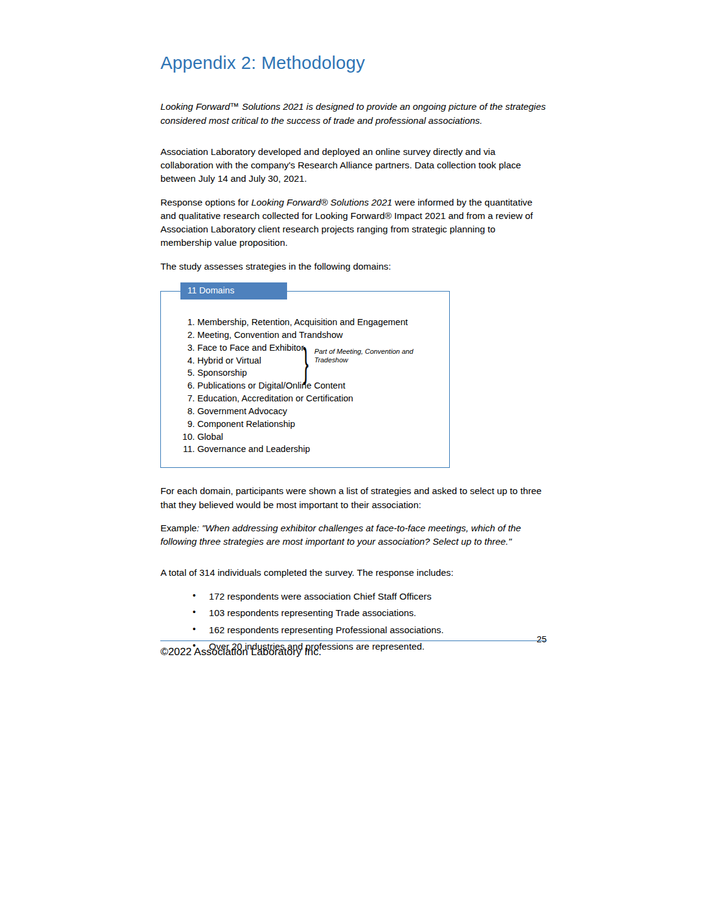Appendix 2: Methodology
Looking Forward™ Solutions 2021 is designed to provide an ongoing picture of the strategies considered most critical to the success of trade and professional associations.
Association Laboratory developed and deployed an online survey directly and via collaboration with the company's Research Alliance partners. Data collection took place between July 14 and July 30, 2021.
Response options for Looking Forward® Solutions 2021 were informed by the quantitative and qualitative research collected for Looking Forward® Impact 2021 and from a review of Association Laboratory client research projects ranging from strategic planning to membership value proposition.
The study assesses strategies in the following domains:
11 Domains
Membership, Retention, Acquisition and Engagement
Meeting, Convention and Trandshow
Face to Face and Exhibitor
Hybrid or Virtual
Sponsorship
Publications or Digital/Online Content
Education, Accreditation or Certification
Government Advocacy
Component Relationship
Global
Governance and Leadership
}
Part of Meeting, Convention and Tradeshow
For each domain, participants were shown a list of strategies and asked to select up to three that they believed would be most important to their association:
Example: "When addressing exhibitor challenges at face-to-face meetings, which of the following three strategies are most important to your association? Select up to three."
A total of 314 individuals completed the survey. The response includes:
172 respondents were association Chief Staff Officers
103 respondents representing Trade associations.
162 respondents representing Professional associations.
Over 20 industries and professions are represented.
25
©2022 Association Laboratory Inc.